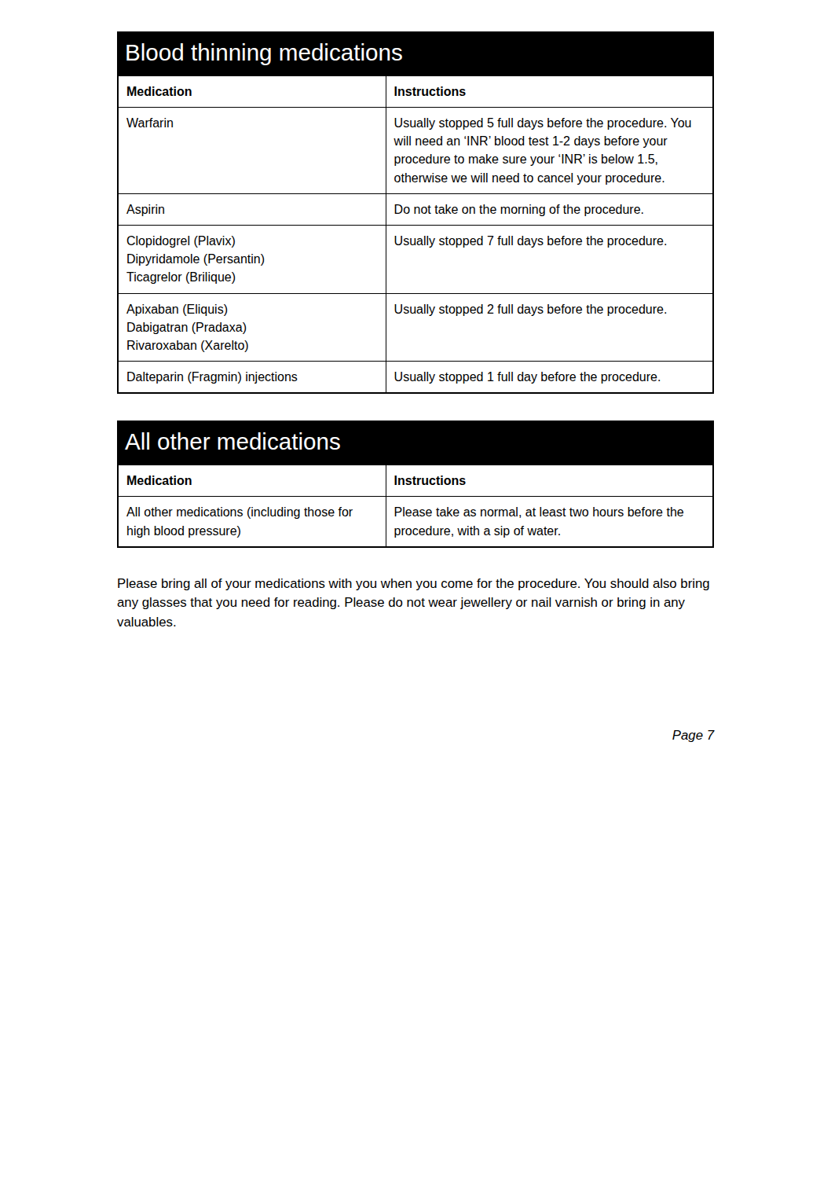Blood thinning medications
| Medication | Instructions |
| --- | --- |
| Warfarin | Usually stopped 5 full days before the procedure. You will need an ‘INR’ blood test 1-2 days before your procedure to make sure your ‘INR’ is below 1.5, otherwise we will need to cancel your procedure. |
| Aspirin | Do not take on the morning of the procedure. |
| Clopidogrel (Plavix) Dipyridamole (Persantin) Ticagrelor (Brilique) | Usually stopped 7 full days before the procedure. |
| Apixaban (Eliquis) Dabigatran (Pradaxa) Rivaroxaban (Xarelto) | Usually stopped 2 full days before the procedure. |
| Dalteparin (Fragmin) injections | Usually stopped 1 full day before the procedure. |
All other medications
| Medication | Instructions |
| --- | --- |
| All other medications (including those for high blood pressure) | Please take as normal, at least two hours before the procedure, with a sip of water. |
Please bring all of your medications with you when you come for the procedure. You should also bring any glasses that you need for reading. Please do not wear jewellery or nail varnish or bring in any valuables.
Page 7